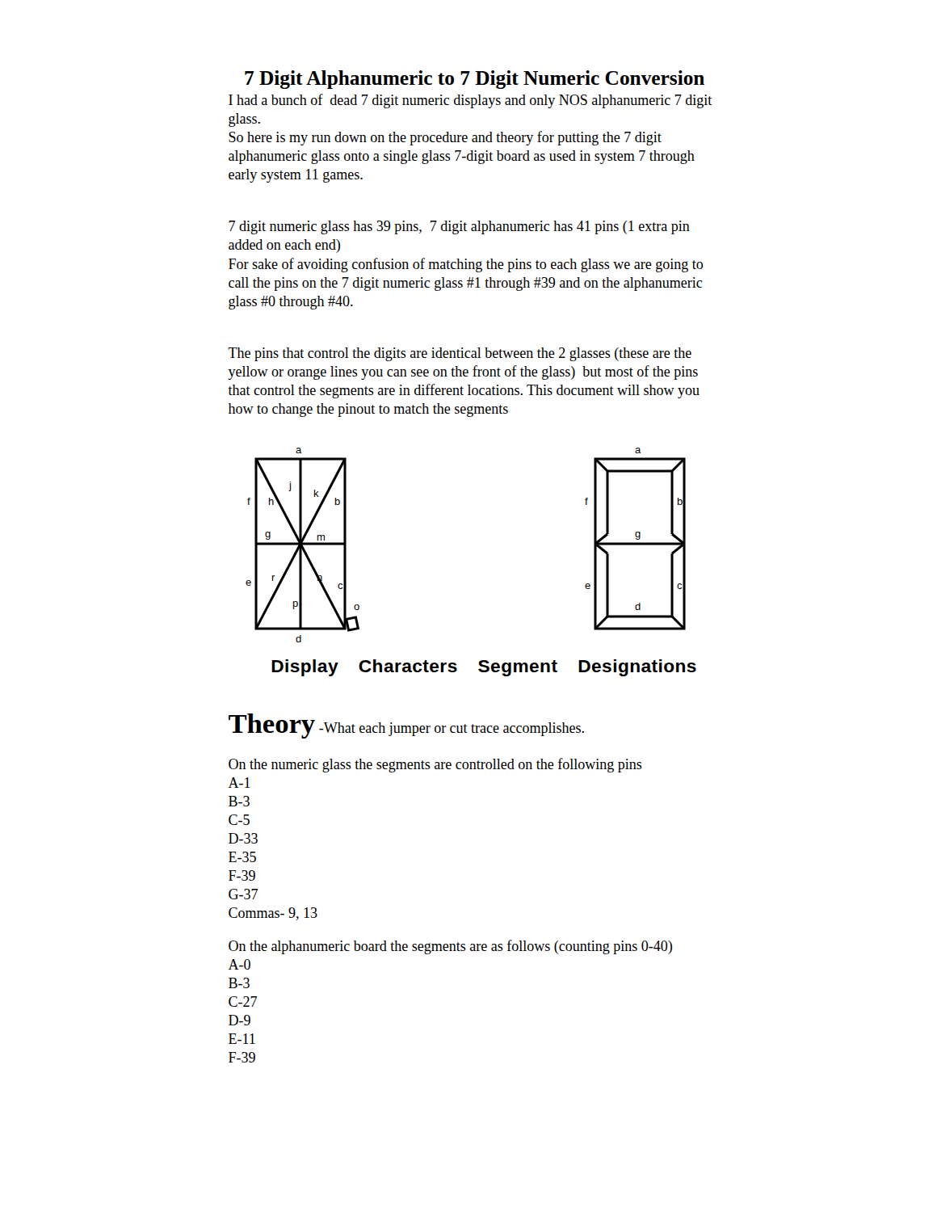7 Digit Alphanumeric to 7 Digit Numeric Conversion
I had a bunch of dead 7 digit numeric displays and only NOS alphanumeric 7 digit glass.
So here is my run down on the procedure and theory for putting the 7 digit alphanumeric glass onto a single glass 7-digit board as used in system 7 through early system 11 games.
7 digit numeric glass has 39 pins, 7 digit alphanumeric has 41 pins (1 extra pin added on each end)
For sake of avoiding confusion of matching the pins to each glass we are going to call the pins on the 7 digit numeric glass #1 through #39 and on the alphanumeric glass #0 through #40.
The pins that control the digits are identical between the 2 glasses (these are the yellow or orange lines you can see on the front of the glass) but most of the pins that control the segments are in different locations. This document will show you how to change the pinout to match the segments
a j f h k b g m e r n c p d o a f b g e c d
Display Characters Segment Designations
Theory -What each jumper or cut trace accomplishes.
On the numeric glass the segments are controlled on the following pins
A-1
B-3
C-5
D-33
E-35
F-39
G-37
Commas- 9, 13
On the alphanumeric board the segments are as follows (counting pins 0-40)
A-0
B-3
C-27
D-9
E-11
F-39